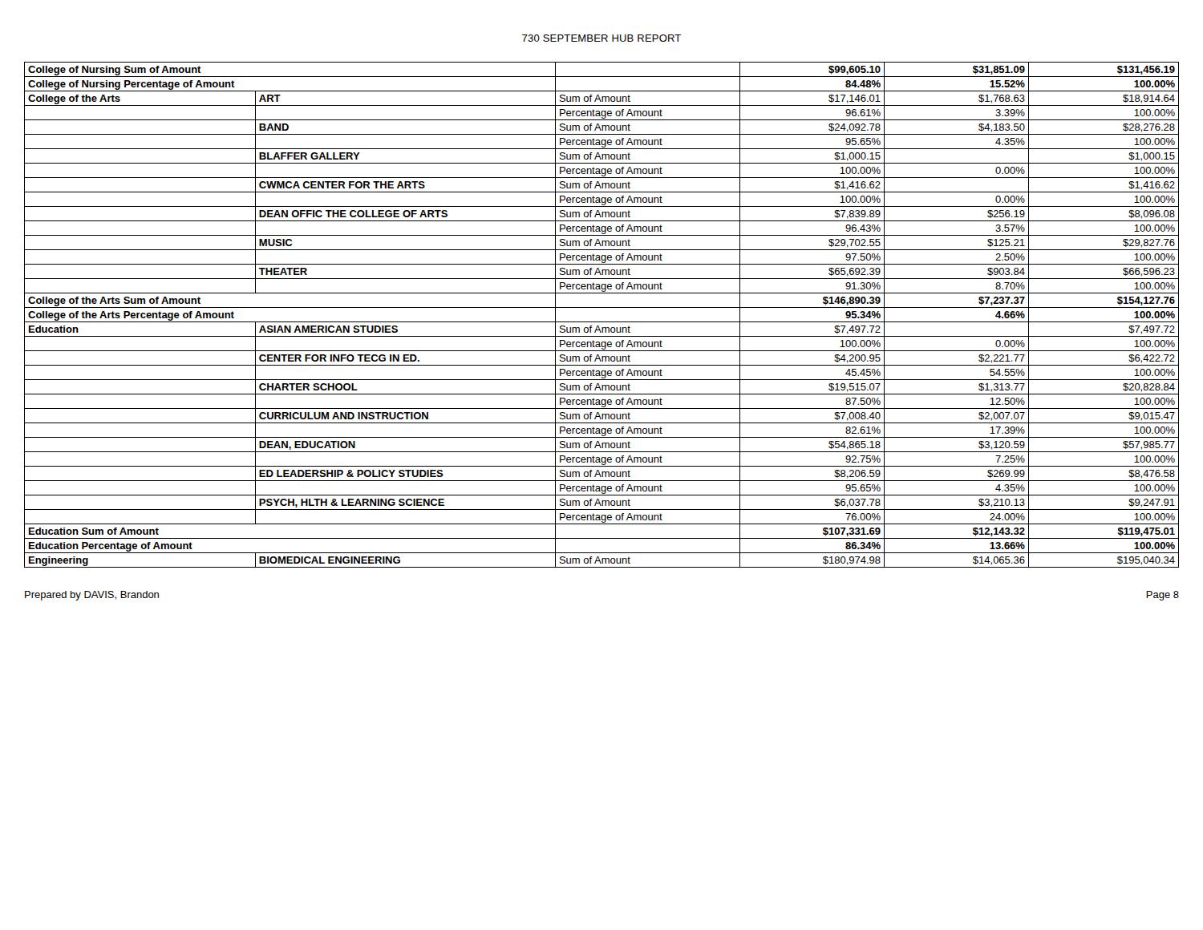730 SEPTEMBER HUB REPORT
| College of Nursing Sum of Amount | | $99,605.10 | $31,851.09 | $131,456.19 |
| College of Nursing Percentage of Amount | | 84.48% | 15.52% | 100.00% |
| College of the Arts | ART | Sum of Amount | $17,146.01 | $1,768.63 | $18,914.64 |
| | | Percentage of Amount | 96.61% | 3.39% | 100.00% |
| | BAND | Sum of Amount | $24,092.78 | $4,183.50 | $28,276.28 |
| | | Percentage of Amount | 95.65% | 4.35% | 100.00% |
| | BLAFFER GALLERY | Sum of Amount | $1,000.15 | | $1,000.15 |
| | | Percentage of Amount | 100.00% | 0.00% | 100.00% |
| | CWMCA CENTER FOR THE ARTS | Sum of Amount | $1,416.62 | | $1,416.62 |
| | | Percentage of Amount | 100.00% | 0.00% | 100.00% |
| | DEAN OFFIC THE COLLEGE OF ARTS | Sum of Amount | $7,839.89 | $256.19 | $8,096.08 |
| | | Percentage of Amount | 96.43% | 3.57% | 100.00% |
| | MUSIC | Sum of Amount | $29,702.55 | $125.21 | $29,827.76 |
| | | Percentage of Amount | 97.50% | 2.50% | 100.00% |
| | THEATER | Sum of Amount | $65,692.39 | $903.84 | $66,596.23 |
| | | Percentage of Amount | 91.30% | 8.70% | 100.00% |
| College of the Arts Sum of Amount | | $146,890.39 | $7,237.37 | $154,127.76 |
| College of the Arts Percentage of Amount | | 95.34% | 4.66% | 100.00% |
| Education | ASIAN AMERICAN STUDIES | Sum of Amount | $7,497.72 | | $7,497.72 |
| | | Percentage of Amount | 100.00% | 0.00% | 100.00% |
| | CENTER FOR INFO TECG IN ED. | Sum of Amount | $4,200.95 | $2,221.77 | $6,422.72 |
| | | Percentage of Amount | 45.45% | 54.55% | 100.00% |
| | CHARTER SCHOOL | Sum of Amount | $19,515.07 | $1,313.77 | $20,828.84 |
| | | Percentage of Amount | 87.50% | 12.50% | 100.00% |
| | CURRICULUM AND INSTRUCTION | Sum of Amount | $7,008.40 | $2,007.07 | $9,015.47 |
| | | Percentage of Amount | 82.61% | 17.39% | 100.00% |
| | DEAN, EDUCATION | Sum of Amount | $54,865.18 | $3,120.59 | $57,985.77 |
| | | Percentage of Amount | 92.75% | 7.25% | 100.00% |
| | ED LEADERSHIP & POLICY STUDIES | Sum of Amount | $8,206.59 | $269.99 | $8,476.58 |
| | | Percentage of Amount | 95.65% | 4.35% | 100.00% |
| | PSYCH, HLTH & LEARNING SCIENCE | Sum of Amount | $6,037.78 | $3,210.13 | $9,247.91 |
| | | Percentage of Amount | 76.00% | 24.00% | 100.00% |
| Education Sum of Amount | | $107,331.69 | $12,143.32 | $119,475.01 |
| Education Percentage of Amount | | 86.34% | 13.66% | 100.00% |
| Engineering | BIOMEDICAL ENGINEERING | Sum of Amount | $180,974.98 | $14,065.36 | $195,040.34 |
Prepared by DAVIS, Brandon
Page 8